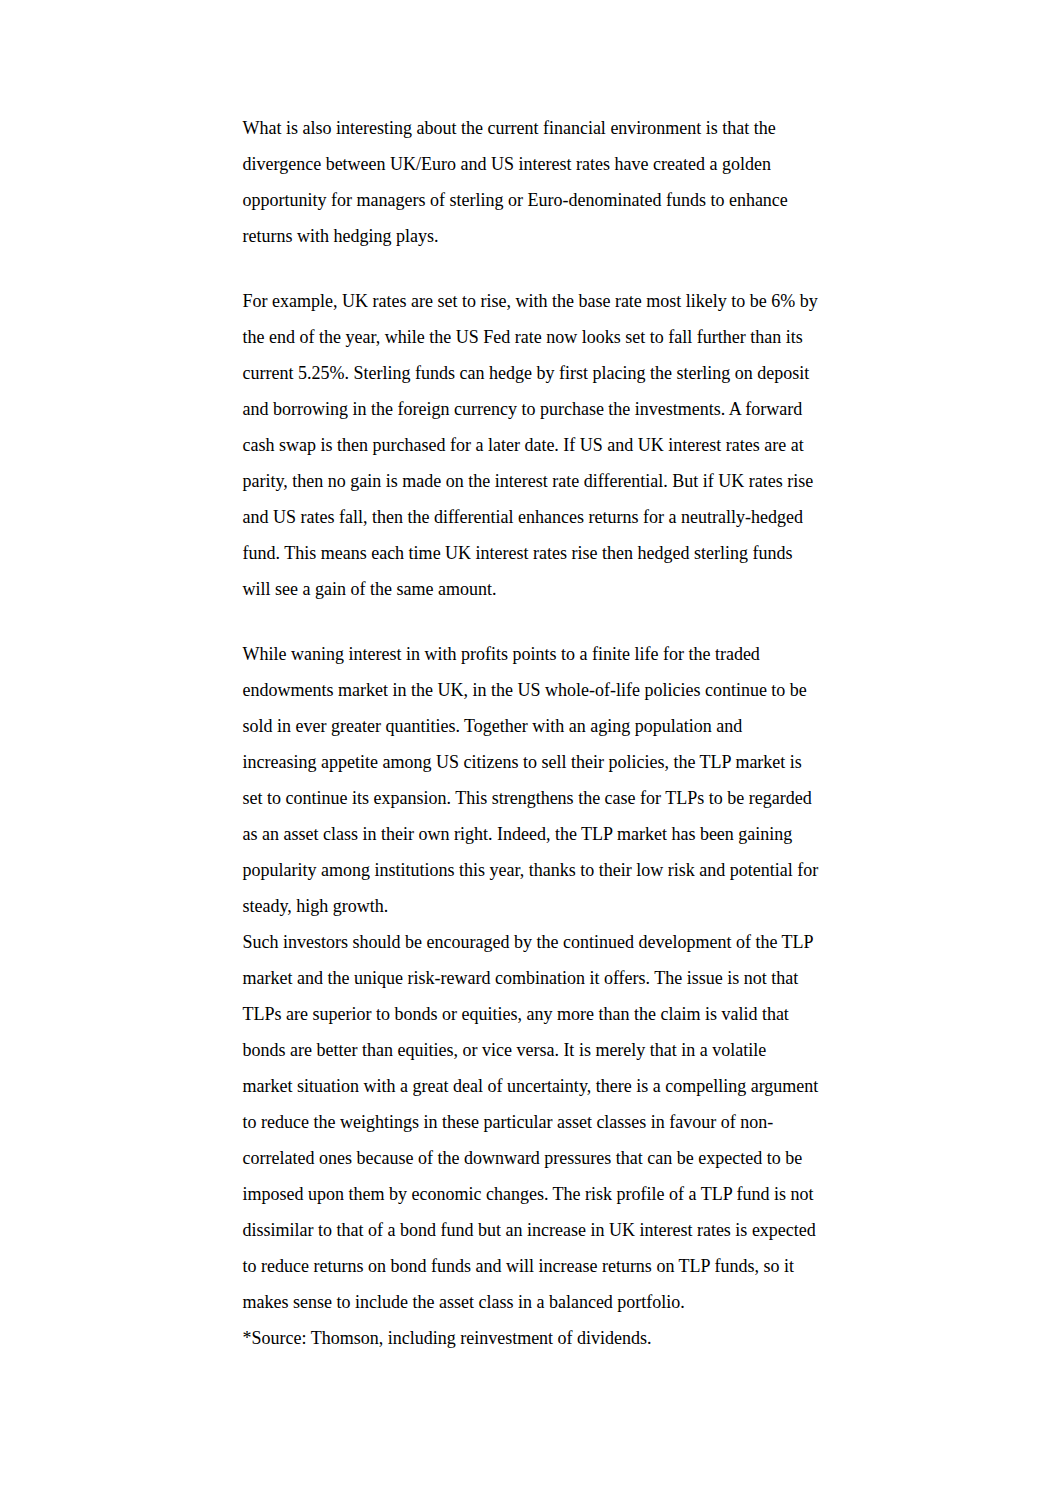What is also interesting about the current financial environment is that the divergence between UK/Euro and US interest rates have created a golden opportunity for managers of sterling or Euro-denominated funds to enhance returns with hedging plays.
For example, UK rates are set to rise, with the base rate most likely to be 6% by the end of the year, while the US Fed rate now looks set to fall further than its current 5.25%. Sterling funds can hedge by first placing the sterling on deposit and borrowing in the foreign currency to purchase the investments. A forward cash swap is then purchased for a later date. If US and UK interest rates are at parity, then no gain is made on the interest rate differential. But if UK rates rise and US rates fall, then the differential enhances returns for a neutrally-hedged fund. This means each time UK interest rates rise then hedged sterling funds will see a gain of the same amount.
While waning interest in with profits points to a finite life for the traded endowments market in the UK, in the US whole-of-life policies continue to be sold in ever greater quantities. Together with an aging population and increasing appetite among US citizens to sell their policies, the TLP market is set to continue its expansion. This strengthens the case for TLPs to be regarded as an asset class in their own right. Indeed, the TLP market has been gaining popularity among institutions this year, thanks to their low risk and potential for steady, high growth.
Such investors should be encouraged by the continued development of the TLP market and the unique risk-reward combination it offers. The issue is not that TLPs are superior to bonds or equities, any more than the claim is valid that bonds are better than equities, or vice versa. It is merely that in a volatile market situation with a great deal of uncertainty, there is a compelling argument to reduce the weightings in these particular asset classes in favour of non-correlated ones because of the downward pressures that can be expected to be imposed upon them by economic changes. The risk profile of a TLP fund is not dissimilar to that of a bond fund but an increase in UK interest rates is expected to reduce returns on bond funds and will increase returns on TLP funds, so it makes sense to include the asset class in a balanced portfolio.
*Source: Thomson, including reinvestment of dividends.